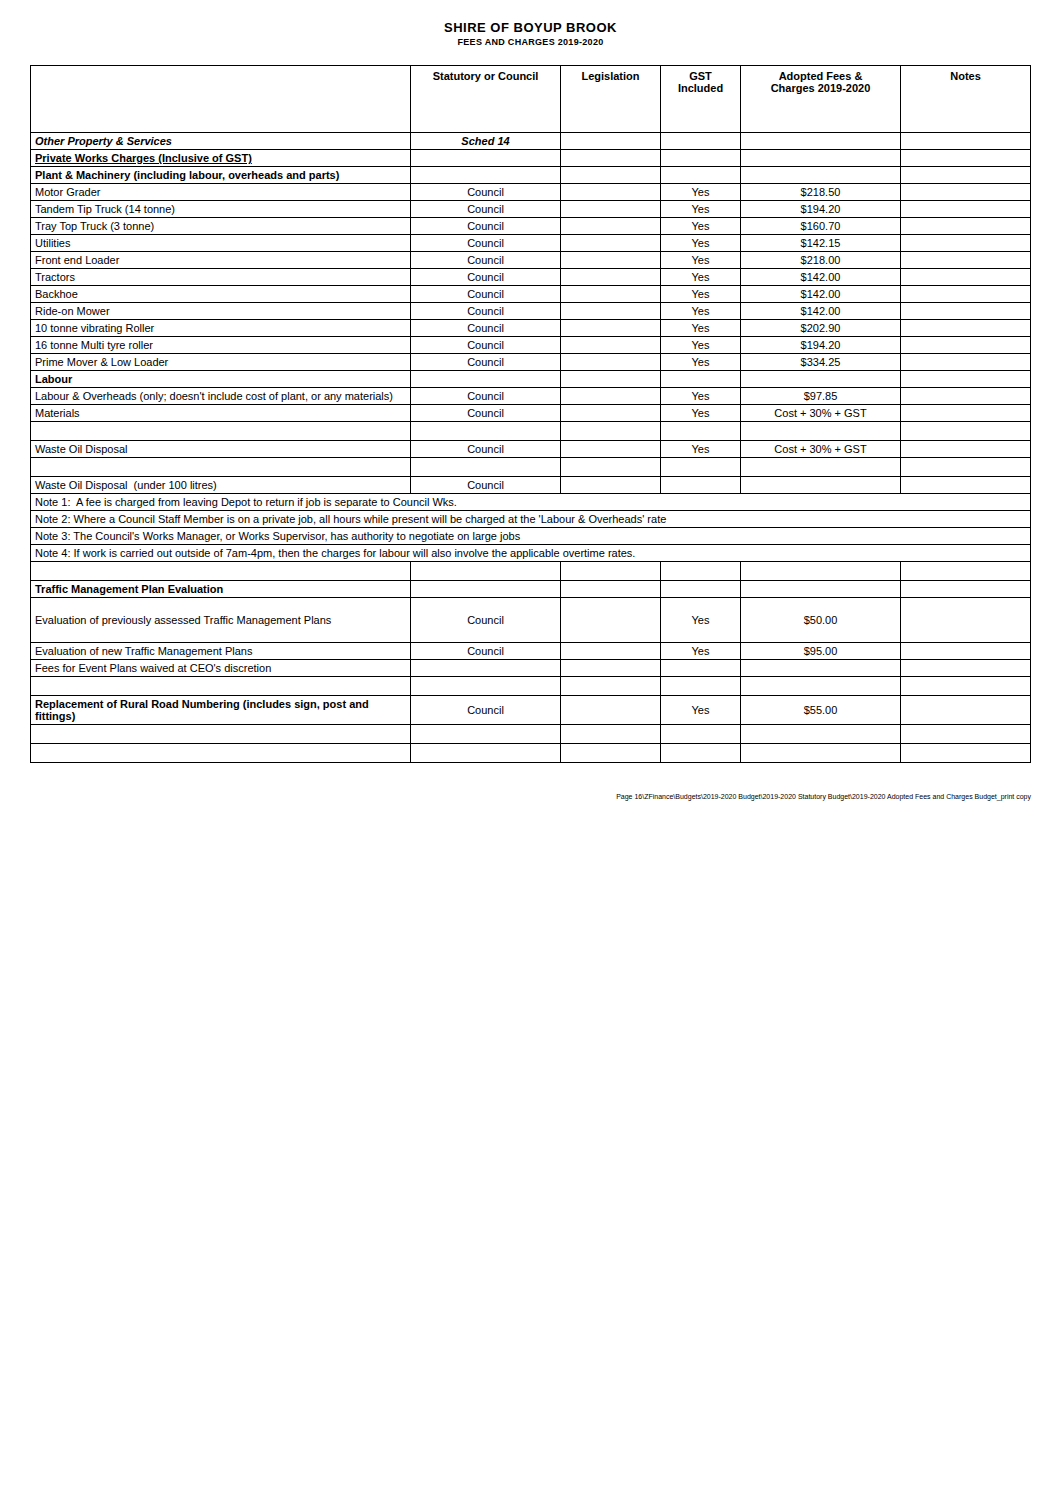SHIRE OF BOYUP BROOK
FEES AND CHARGES 2019-2020
| | Statutory or Council | Legislation | GST Included | Adopted Fees & Charges 2019-2020 | Notes |
| --- | --- | --- | --- | --- | --- |
| Other Property & Services | Sched 14 | | | | |
| Private Works Charges (Inclusive of GST) | | | | | |
| Plant & Machinery (including labour, overheads and parts) | | | | | |
| Motor Grader | Council | | Yes | $218.50 | |
| Tandem Tip Truck (14 tonne) | Council | | Yes | $194.20 | |
| Tray Top Truck (3 tonne) | Council | | Yes | $160.70 | |
| Utilities | Council | | Yes | $142.15 | |
| Front end Loader | Council | | Yes | $218.00 | |
| Tractors | Council | | Yes | $142.00 | |
| Backhoe | Council | | Yes | $142.00 | |
| Ride-on Mower | Council | | Yes | $142.00 | |
| 10 tonne vibrating Roller | Council | | Yes | $202.90 | |
| 16 tonne Multi tyre roller | Council | | Yes | $194.20 | |
| Prime Mover & Low Loader | Council | | Yes | $334.25 | |
| Labour | | | | | |
| Labour & Overheads (only; doesn't include cost of plant, or any materials) | Council | | Yes | $97.85 | |
| Materials | Council | | Yes | Cost + 30% + GST | |
| Waste Oil Disposal | Council | | Yes | Cost + 30% + GST | |
| Waste Oil Disposal (under 100 litres) | Council | | | | |
| Note 1: A fee is charged from leaving Depot to return if job is separate to Council Wks. |
| Note 2: Where a Council Staff Member is on a private job, all hours while present will be charged at the 'Labour & Overheads' rate |
| Note 3: The Council's Works Manager, or Works Supervisor, has authority to negotiate on large jobs |
| Note 4: If work is carried out outside of 7am-4pm, then the charges for labour will also involve the applicable overtime rates. |
| Traffic Management Plan Evaluation | | | | | |
| Evaluation of previously assessed Traffic Management Plans | Council | | Yes | $50.00 | |
| Evaluation of new Traffic Management Plans | Council | | Yes | $95.00 | |
| Fees for Event Plans waived at CEO's discretion | | | | | |
| Replacement of Rural Road Numbering (includes sign, post and fittings) | Council | | Yes | $55.00 | |
Page 16\ZFinance\Budgets\2019-2020 Budget\2019-2020 Statutory Budget\2019-2020 Adopted Fees and Charges Budget_print copy